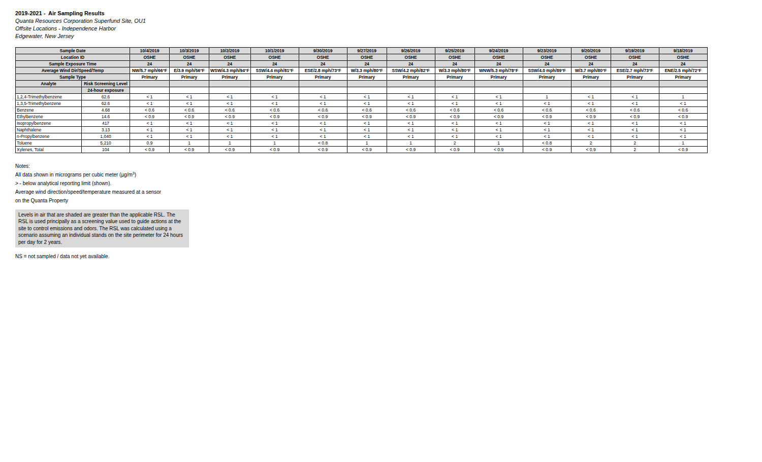2019-2021 - Air Sampling Results
Quanta Resources Corporation Superfund Site, OU1
Offsite Locations - Independence Harbor
Edgewater, New Jersey
| Sample Date | 10/4/2019 | 10/3/2019 | 10/2/2019 | 10/1/2019 | 9/30/2019 | 9/27/2019 | 9/26/2019 | 9/25/2019 | 9/24/2019 | 9/23/2019 | 9/20/2019 | 9/19/2019 | 9/18/2019 |
| --- | --- | --- | --- | --- | --- | --- | --- | --- | --- | --- | --- | --- | --- |
| Location ID | OSHE | OSHE | OSHE | OSHE | OSHE | OSHE | OSHE | OSHE | OSHE | OSHE | OSHE | OSHE | OSHE |
| Sample Exposure Time | 24 | 24 | 24 | 24 | 24 | 24 | 24 | 24 | 24 | 24 | 24 | 24 | 24 |
| Average Wind Dir/Speed/Temp | NW/5.7 mph/66°F | E/3.9 mph/56°F | WSW/4.3 mph/94°F | SSW/4.4 mph/81°F | ESE/2.8 mph/73°F | W/3.3 mph/80°F | SSW/4.2 mph/82°F | W/3.3 mph/80°F | WNW/5.3 mph/78°F | SSW/4.0 mph/89°F | W/3.7 mph/80°F | ESE/2.7 mph/73°F | ENE/2.5 mph/72°F |
| Sample Type | Primary | Primary | Primary | Primary | Primary | Primary | Primary | Primary | Primary | Primary | Primary | Primary | Primary |
| Analyte | Risk Screening Level | | | | | | | | | | | | | |
| | 24-hour exposure | | | | | | | | | | | | | |
| 1,2,4-Trimethylbenzene | 62.6 | < 1 | < 1 | < 1 | < 1 | < 1 | < 1 | < 1 | < 1 | < 1 | 1 | < 1 | < 1 | 1 |
| 1,3,5-Trimethybenzene | 62.6 | < 1 | < 1 | < 1 | < 1 | < 1 | < 1 | < 1 | < 1 | < 1 | < 1 | < 1 | < 1 | < 1 |
| Benzene | 4.68 | < 0.6 | < 0.6 | < 0.6 | < 0.6 | < 0.6 | < 0.6 | < 0.6 | < 0.6 | < 0.6 | < 0.6 | < 0.6 | < 0.6 | < 0.6 |
| Ethylbenzene | 14.6 | < 0.9 | < 0.9 | < 0.9 | < 0.9 | < 0.9 | < 0.9 | < 0.9 | < 0.9 | < 0.9 | < 0.9 | < 0.9 | < 0.9 | < 0.9 |
| Isopropylbenzene | 417 | < 1 | < 1 | < 1 | < 1 | < 1 | < 1 | < 1 | < 1 | < 1 | < 1 | < 1 | < 1 | < 1 |
| Naphthalene | 3.13 | < 1 | < 1 | < 1 | < 1 | < 1 | < 1 | < 1 | < 1 | < 1 | < 1 | < 1 | < 1 | < 1 |
| n-Propylbenzene | 1,040 | < 1 | < 1 | < 1 | < 1 | < 1 | < 1 | < 1 | < 1 | < 1 | < 1 | < 1 | < 1 | < 1 |
| Toluene | 5,210 | 0.9 | 1 | 1 | 1 | < 0.8 | 1 | 1 | 2 | 1 | < 0.8 | 2 | 2 | 1 |
| Xylenes, Total | 104 | < 0.9 | < 0.9 | < 0.9 | < 0.9 | < 0.9 | < 0.9 | < 0.9 | < 0.9 | < 0.9 | < 0.9 | < 0.9 | 2 | < 0.9 |
Notes:
All data shown in micrograms per cubic meter (µg/m3)
> - below analytical reporting limit (shown).
Average wind direction/speed/temperature measured at a sensor
on the Quanta Property
Levels in air that are shaded are greater than the applicable RSL. The RSL is used principally as a screening value used to guide actions at the site to control emissions and odors. The RSL was calculated using a scenario assuming an individual stands on the site perimeter for 24 hours per day for 2 years.
NS = not sampled / data not yet available.